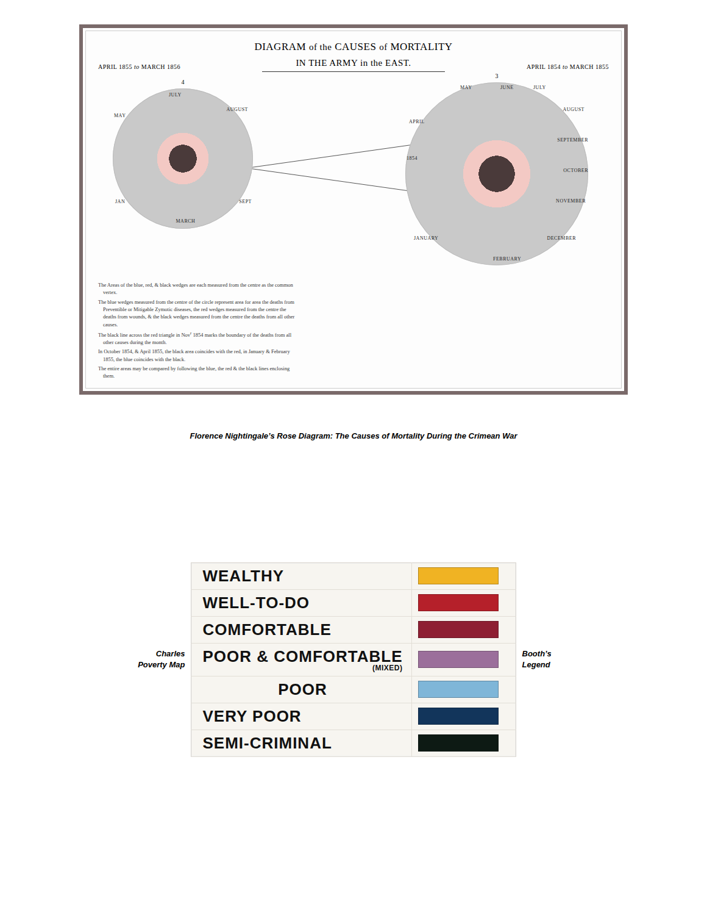DIAGRAM of the CAUSES of MORTALITY
IN THE ARMY in the EAST.
APRIL 1855 to MARCH 1856 APRIL 1854 to MARCH 1855
4 JULY AUGUST SEPT MARCH JAN MAY
3 MAY JUNE JULY AUGUST SEPTEMBER OCTOBER NOVEMBER DECEMBER FEBRUARY JANUARY 1854 APRIL
The Areas of the blue, red, & black wedges are each measured from the centre as the common vertex.
The blue wedges measured from the centre of the circle represent area for area the deaths from Preventible or Mitigable Zymotic diseases, the red wedges measured from the centre the deaths from wounds, & the black wedges measured from the centre the deaths from all other causes.
The black line across the red triangle in Novr 1854 marks the boundary of the deaths from all other causes during the month.
In October 1854, & April 1855, the black area coincides with the red, in January & February 1855, the blue coincides with the black.
The entire areas may be compared by following the blue, the red & the black lines enclosing them.
Florence Nightingale’s Rose Diagram: The Causes of Mortality During the Crimean War
Charles
Poverty Map
| WEALTHY | |
| WELL-TO-DO | |
| COMFORTABLE | |
| POOR & COMFORTABLE (MIXED) | |
| POOR | |
| VERY POOR | |
| SEMI-CRIMINAL | |
Booth’s
Legend